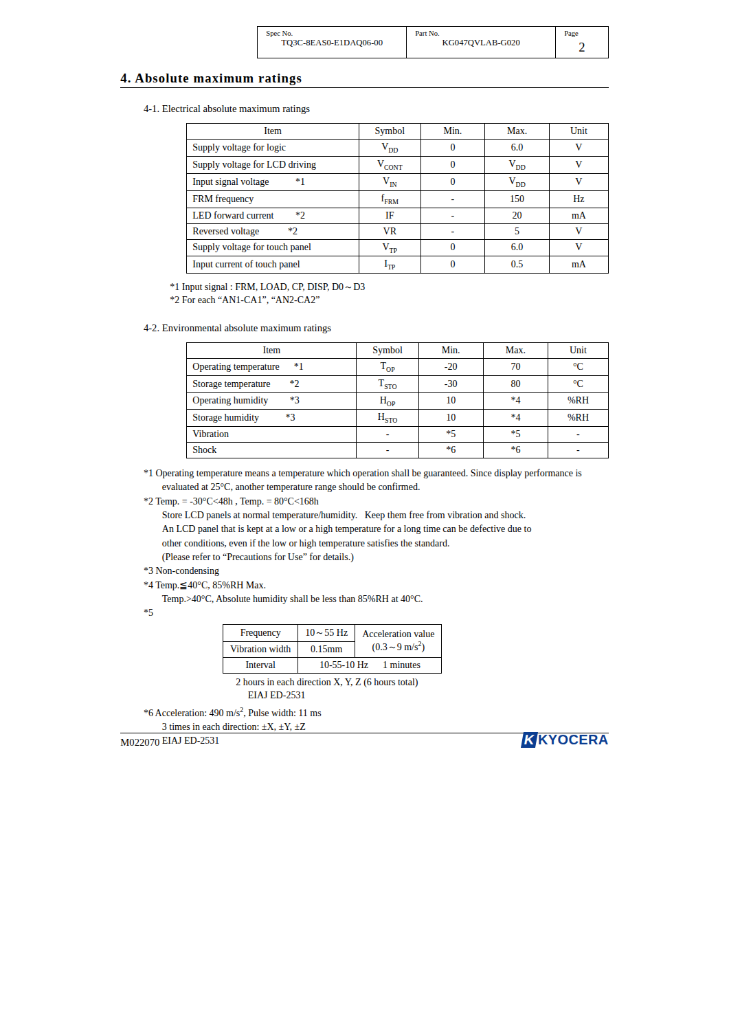| Spec No. TQ3C-8EAS0-E1DAQ06-00 | Part No. KG047QVLAB-G020 | Page 2 |
4. Absolute maximum ratings
4-1. Electrical absolute maximum ratings
| Item | Symbol | Min. | Max. | Unit |
| --- | --- | --- | --- | --- |
| Supply voltage for logic | V DD | 0 | 6.0 | V |
| Supply voltage for LCD driving | V CONT | 0 | V DD | V |
| Input signal voltage *1 | V IN | 0 | V DD | V |
| FRM frequency | f FRM | - | 150 | Hz |
| LED forward current *2 | IF | - | 20 | mA |
| Reversed voltage *2 | VR | - | 5 | V |
| Supply voltage for touch panel | V TP | 0 | 6.0 | V |
| Input current of touch panel | I TP | 0 | 0.5 | mA |
*1 Input signal : FRM, LOAD, CP, DISP, D0～D3
*2 For each “AN1-CA1”, “AN2-CA2”
4-2. Environmental absolute maximum ratings
| Item | Symbol | Min. | Max. | Unit |
| --- | --- | --- | --- | --- |
| Operating temperature *1 | T OP | -20 | 70 | °C |
| Storage temperature *2 | T STO | -30 | 80 | °C |
| Operating humidity *3 | H OP | 10 | *4 | %RH |
| Storage humidity *3 | H STO | 10 | *4 | %RH |
| Vibration | - | *5 | *5 | - |
| Shock | - | *6 | *6 | - |
*1 Operating temperature means a temperature which operation shall be guaranteed. Since display performance is evaluated at 25°C, another temperature range should be confirmed.
*2 Temp. = -30°C<48h , Temp. = 80°C<168h
Store LCD panels at normal temperature/humidity. Keep them free from vibration and shock. An LCD panel that is kept at a low or a high temperature for a long time can be defective due to other conditions, even if the low or high temperature satisfies the standard. (Please refer to “Precautions for Use” for details.)
*3 Non-condensing
*4 Temp.≦40°C, 85%RH Max.
Temp.>40°C, Absolute humidity shall be less than 85%RH at 40°C.
*5
| Frequency | 10 ～ 55 Hz | Acceleration value (0.3 ～ 9 m/s 2 ) |
| Vibration width | 0.15mm |
| Interval | 10-55-10 Hz 1 minutes |
2 hours in each direction X, Y, Z (6 hours total)
EIAJ ED-2531
*6 Acceleration: 490 m/s2, Pulse width: 11 ms
3 times in each direction: ±X, ±Y, ±Z EIAJ ED-2531
M022070 KKYOCERA